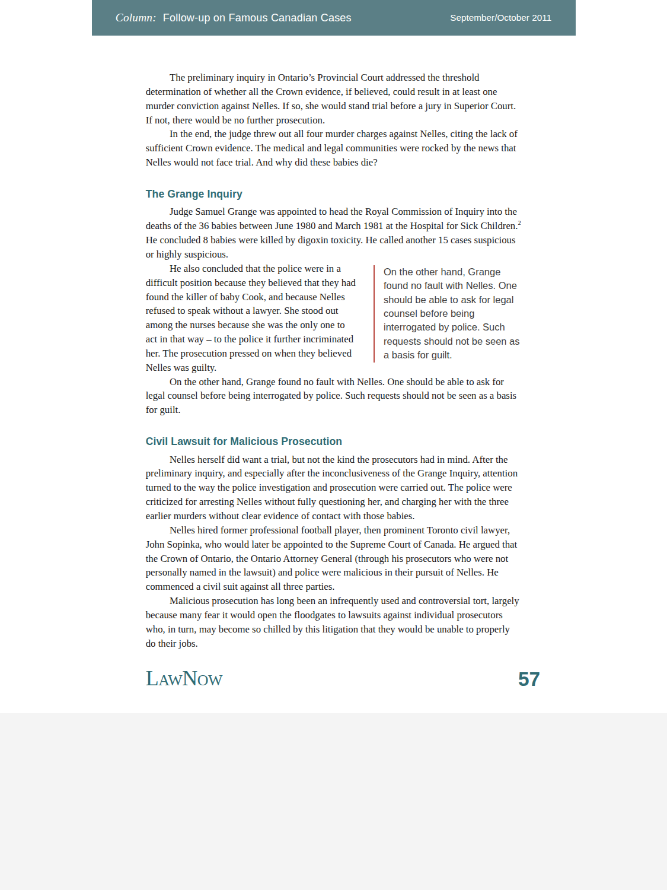Column: Follow-up on Famous Canadian Cases
September/October 2011
The preliminary inquiry in Ontario’s Provincial Court addressed the threshold determination of whether all the Crown evidence, if believed, could result in at least one murder conviction against Nelles. If so, she would stand trial before a jury in Superior Court. If not, there would be no further prosecution.
In the end, the judge threw out all four murder charges against Nelles, citing the lack of sufficient Crown evidence. The medical and legal communities were rocked by the news that Nelles would not face trial. And why did these babies die?
The Grange Inquiry
Judge Samuel Grange was appointed to head the Royal Commission of Inquiry into the deaths of the 36 babies between June 1980 and March 1981 at the Hospital for Sick Children.2 He concluded 8 babies were killed by digoxin toxicity. He called another 15 cases suspicious or highly suspicious.
On the other hand, Grange found no fault with Nelles. One should be able to ask for legal counsel before being interrogated by police. Such requests should not be seen as a basis for guilt.
He also concluded that the police were in a difficult position because they believed that they had found the killer of baby Cook, and because Nelles refused to speak without a lawyer. She stood out among the nurses because she was the only one to act in that way – to the police it further incriminated her. The prosecution pressed on when they believed Nelles was guilty.
On the other hand, Grange found no fault with Nelles. One should be able to ask for legal counsel before being interrogated by police. Such requests should not be seen as a basis for guilt.
Civil Lawsuit for Malicious Prosecution
Nelles herself did want a trial, but not the kind the prosecutors had in mind. After the preliminary inquiry, and especially after the inconclusiveness of the Grange Inquiry, attention turned to the way the police investigation and prosecution were carried out. The police were criticized for arresting Nelles without fully questioning her, and charging her with the three earlier murders without clear evidence of contact with those babies.
Nelles hired former professional football player, then prominent Toronto civil lawyer, John Sopinka, who would later be appointed to the Supreme Court of Canada. He argued that the Crown of Ontario, the Ontario Attorney General (through his prosecutors who were not personally named in the lawsuit) and police were malicious in their pursuit of Nelles. He commenced a civil suit against all three parties.
Malicious prosecution has long been an infrequently used and controversial tort, largely because many fear it would open the floodgates to lawsuits against individual prosecutors who, in turn, may become so chilled by this litigation that they would be unable to properly do their jobs.
LAWNOW
57